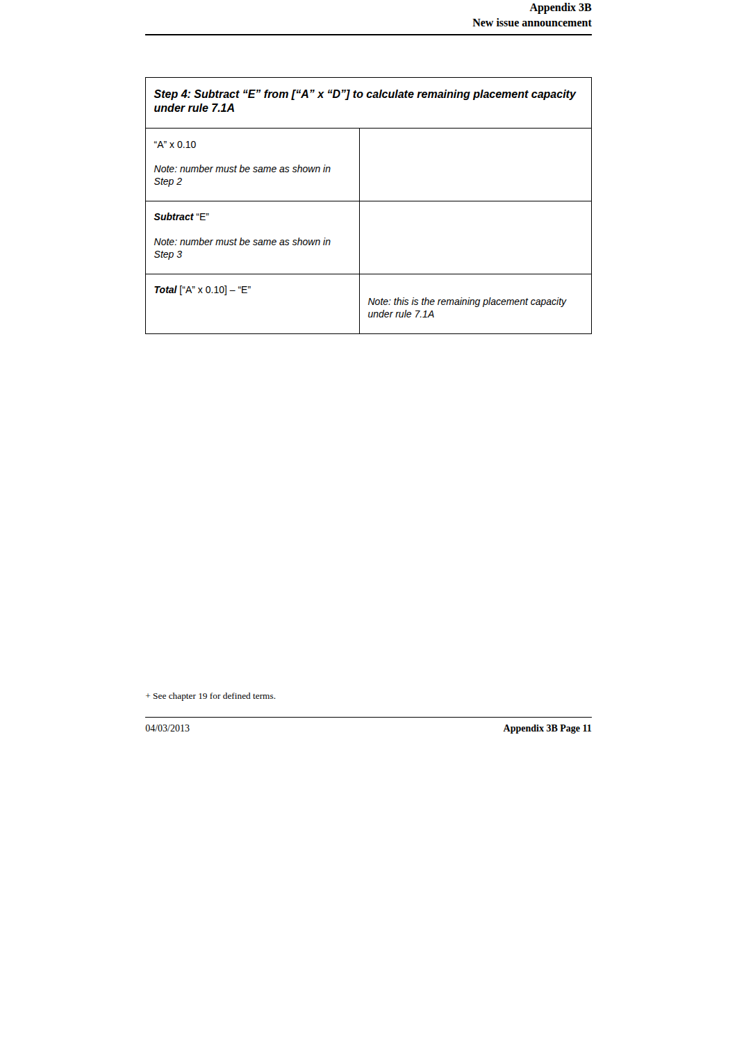Appendix 3B
New issue announcement
| Step 4: Subtract “E” from [“A” x “D”] to calculate remaining placement capacity under rule 7.1A |
| “A” x 0.10 Note: number must be same as shown in Step 2 | |
| Subtract “E” Note: number must be same as shown in Step 3 | |
| Total [“A” x 0.10] – “E” | Note: this is the remaining placement capacity under rule 7.1A |
+ See chapter 19 for defined terms.
04/03/2013 Appendix 3B Page 11